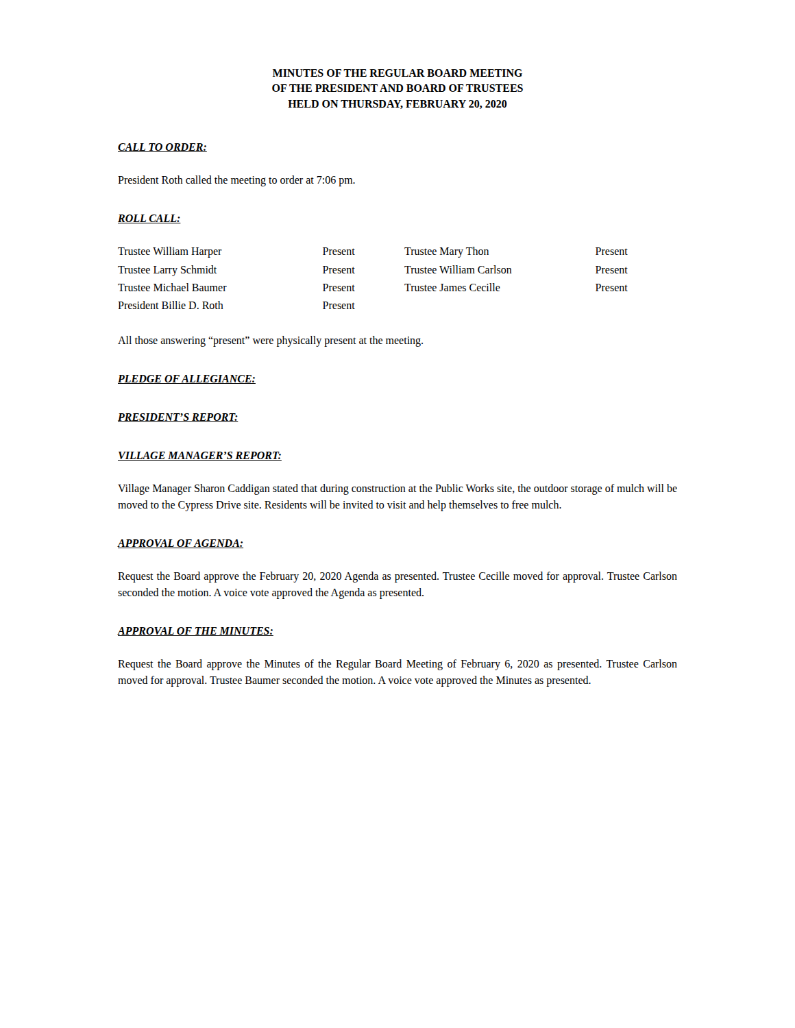MINUTES OF THE REGULAR BOARD MEETING
OF THE PRESIDENT AND BOARD OF TRUSTEES
HELD ON THURSDAY, FEBRUARY 20, 2020
CALL TO ORDER:
President Roth called the meeting to order at 7:06 pm.
ROLL CALL:
| Trustee William Harper | Present | Trustee Mary Thon | Present |
| Trustee Larry Schmidt | Present | Trustee William Carlson | Present |
| Trustee Michael Baumer | Present | Trustee James Cecille | Present |
| President Billie D. Roth | Present | | |
All those answering “present” were physically present at the meeting.
PLEDGE OF ALLEGIANCE:
PRESIDENT’S REPORT:
VILLAGE MANAGER’S REPORT:
Village Manager Sharon Caddigan stated that during construction at the Public Works site, the outdoor storage of mulch will be moved to the Cypress Drive site. Residents will be invited to visit and help themselves to free mulch.
APPROVAL OF AGENDA:
Request the Board approve the February 20, 2020 Agenda as presented. Trustee Cecille moved for approval. Trustee Carlson seconded the motion. A voice vote approved the Agenda as presented.
APPROVAL OF THE MINUTES:
Request the Board approve the Minutes of the Regular Board Meeting of February 6, 2020 as presented. Trustee Carlson moved for approval. Trustee Baumer seconded the motion. A voice vote approved the Minutes as presented.